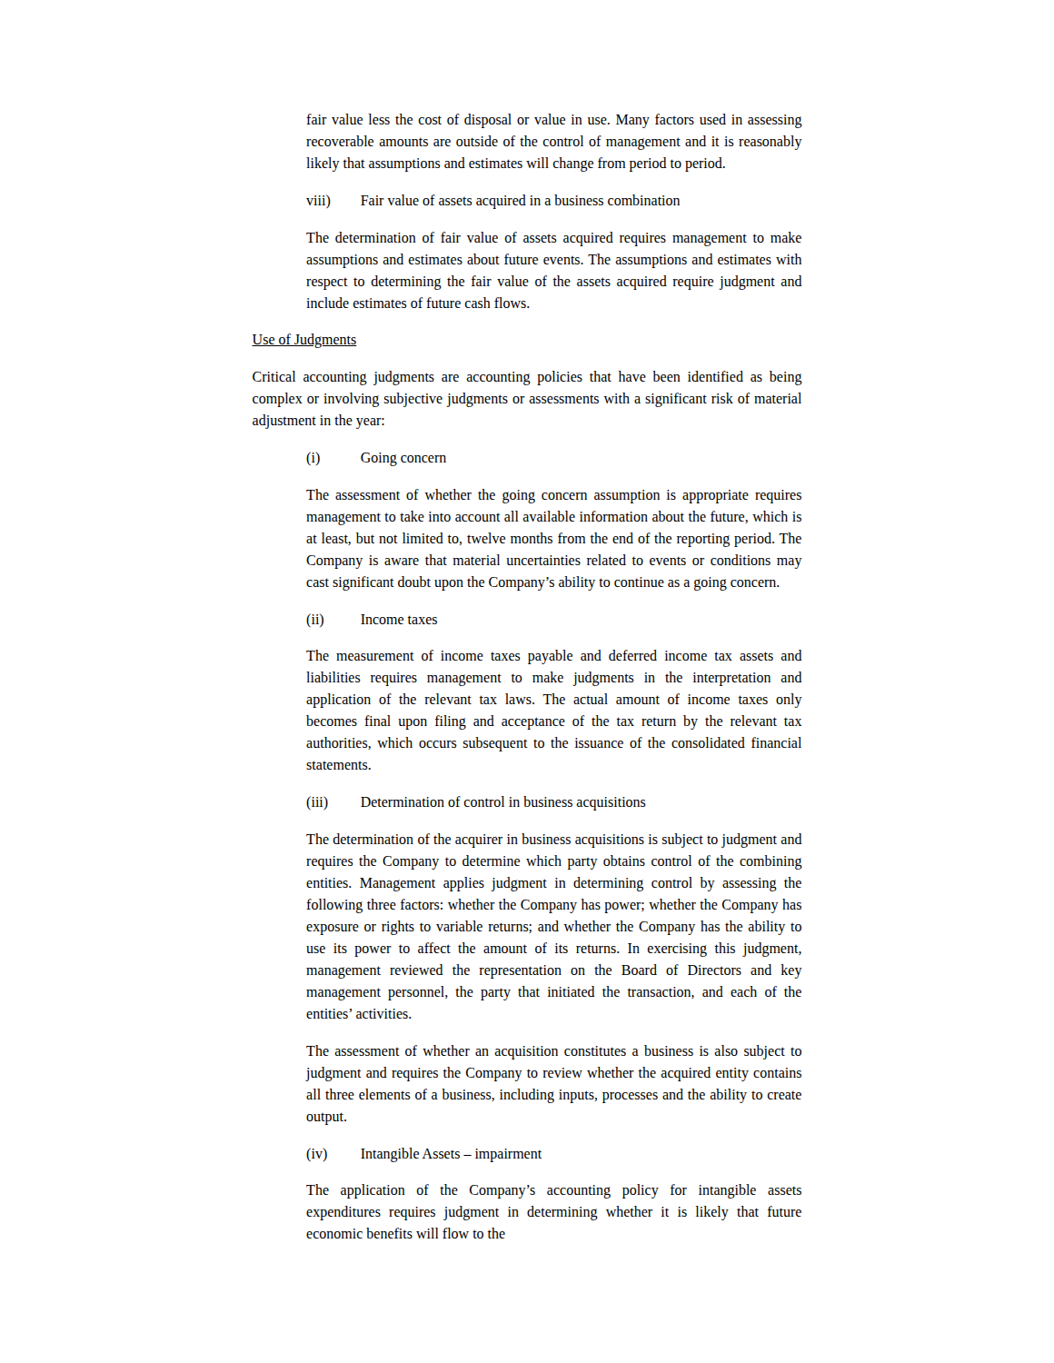fair value less the cost of disposal or value in use. Many factors used in assessing recoverable amounts are outside of the control of management and it is reasonably likely that assumptions and estimates will change from period to period.
viii) Fair value of assets acquired in a business combination
The determination of fair value of assets acquired requires management to make assumptions and estimates about future events. The assumptions and estimates with respect to determining the fair value of the assets acquired require judgment and include estimates of future cash flows.
Use of Judgments
Critical accounting judgments are accounting policies that have been identified as being complex or involving subjective judgments or assessments with a significant risk of material adjustment in the year:
(i) Going concern
The assessment of whether the going concern assumption is appropriate requires management to take into account all available information about the future, which is at least, but not limited to, twelve months from the end of the reporting period. The Company is aware that material uncertainties related to events or conditions may cast significant doubt upon the Company’s ability to continue as a going concern.
(ii) Income taxes
The measurement of income taxes payable and deferred income tax assets and liabilities requires management to make judgments in the interpretation and application of the relevant tax laws. The actual amount of income taxes only becomes final upon filing and acceptance of the tax return by the relevant tax authorities, which occurs subsequent to the issuance of the consolidated financial statements.
(iii) Determination of control in business acquisitions
The determination of the acquirer in business acquisitions is subject to judgment and requires the Company to determine which party obtains control of the combining entities. Management applies judgment in determining control by assessing the following three factors: whether the Company has power; whether the Company has exposure or rights to variable returns; and whether the Company has the ability to use its power to affect the amount of its returns. In exercising this judgment, management reviewed the representation on the Board of Directors and key management personnel, the party that initiated the transaction, and each of the entities’ activities.
The assessment of whether an acquisition constitutes a business is also subject to judgment and requires the Company to review whether the acquired entity contains all three elements of a business, including inputs, processes and the ability to create output.
(iv) Intangible Assets – impairment
The application of the Company’s accounting policy for intangible assets expenditures requires judgment in determining whether it is likely that future economic benefits will flow to the